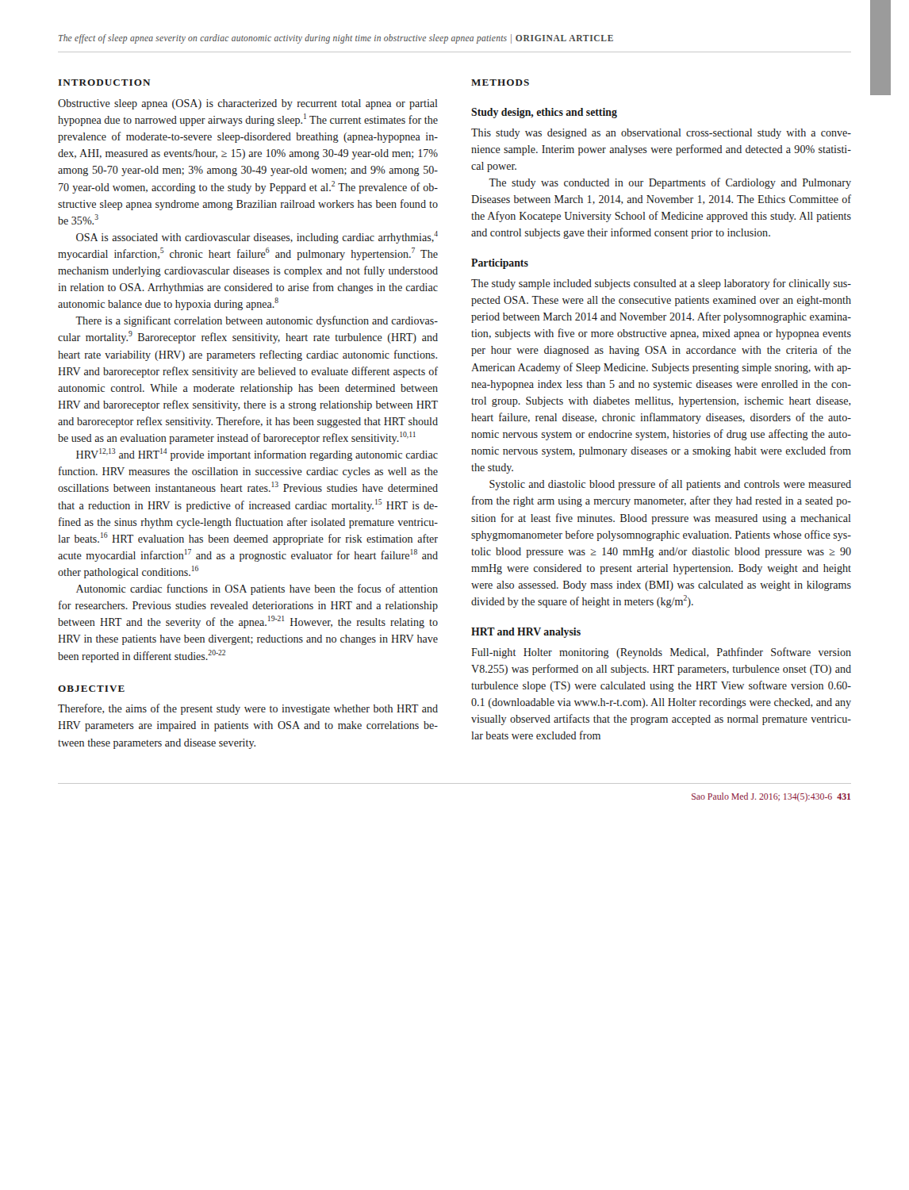The effect of sleep apnea severity on cardiac autonomic activity during night time in obstructive sleep apnea patients|ORIGINAL ARTICLE
INTRODUCTION
Obstructive sleep apnea (OSA) is characterized by recurrent total apnea or partial hypopnea due to narrowed upper airways during sleep.1 The current estimates for the prevalence of moderate-to-severe sleep-disordered breathing (apnea-hypopnea index, AHI, measured as events/hour, ≥ 15) are 10% among 30-49 year-old men; 17% among 50-70 year-old men; 3% among 30-49 year-old women; and 9% among 50-70 year-old women, according to the study by Peppard et al.2 The prevalence of obstructive sleep apnea syndrome among Brazilian railroad workers has been found to be 35%.3
OSA is associated with cardiovascular diseases, including cardiac arrhythmias,4 myocardial infarction,5 chronic heart failure6 and pulmonary hypertension.7 The mechanism underlying cardiovascular diseases is complex and not fully understood in relation to OSA. Arrhythmias are considered to arise from changes in the cardiac autonomic balance due to hypoxia during apnea.8
There is a significant correlation between autonomic dysfunction and cardiovascular mortality.9 Baroreceptor reflex sensitivity, heart rate turbulence (HRT) and heart rate variability (HRV) are parameters reflecting cardiac autonomic functions. HRV and baroreceptor reflex sensitivity are believed to evaluate different aspects of autonomic control. While a moderate relationship has been determined between HRV and baroreceptor reflex sensitivity, there is a strong relationship between HRT and baroreceptor reflex sensitivity. Therefore, it has been suggested that HRT should be used as an evaluation parameter instead of baroreceptor reflex sensitivity.10,11
HRV12,13 and HRT14 provide important information regarding autonomic cardiac function. HRV measures the oscillation in successive cardiac cycles as well as the oscillations between instantaneous heart rates.13 Previous studies have determined that a reduction in HRV is predictive of increased cardiac mortality.15 HRT is defined as the sinus rhythm cycle-length fluctuation after isolated premature ventricular beats.16 HRT evaluation has been deemed appropriate for risk estimation after acute myocardial infarction17 and as a prognostic evaluator for heart failure18 and other pathological conditions.16
Autonomic cardiac functions in OSA patients have been the focus of attention for researchers. Previous studies revealed deteriorations in HRT and a relationship between HRT and the severity of the apnea.19-21 However, the results relating to HRV in these patients have been divergent; reductions and no changes in HRV have been reported in different studies.20-22
OBJECTIVE
Therefore, the aims of the present study were to investigate whether both HRT and HRV parameters are impaired in patients with OSA and to make correlations between these parameters and disease severity.
METHODS
Study design, ethics and setting
This study was designed as an observational cross-sectional study with a convenience sample. Interim power analyses were performed and detected a 90% statistical power.
The study was conducted in our Departments of Cardiology and Pulmonary Diseases between March 1, 2014, and November 1, 2014. The Ethics Committee of the Afyon Kocatepe University School of Medicine approved this study. All patients and control subjects gave their informed consent prior to inclusion.
Participants
The study sample included subjects consulted at a sleep laboratory for clinically suspected OSA. These were all the consecutive patients examined over an eight-month period between March 2014 and November 2014. After polysomnographic examination, subjects with five or more obstructive apnea, mixed apnea or hypopnea events per hour were diagnosed as having OSA in accordance with the criteria of the American Academy of Sleep Medicine. Subjects presenting simple snoring, with apnea-hypopnea index less than 5 and no systemic diseases were enrolled in the control group. Subjects with diabetes mellitus, hypertension, ischemic heart disease, heart failure, renal disease, chronic inflammatory diseases, disorders of the autonomic nervous system or endocrine system, histories of drug use affecting the autonomic nervous system, pulmonary diseases or a smoking habit were excluded from the study.
Systolic and diastolic blood pressure of all patients and controls were measured from the right arm using a mercury manometer, after they had rested in a seated position for at least five minutes. Blood pressure was measured using a mechanical sphygmomanometer before polysomnographic evaluation. Patients whose office systolic blood pressure was ≥ 140 mmHg and/or diastolic blood pressure was ≥ 90 mmHg were considered to present arterial hypertension. Body weight and height were also assessed. Body mass index (BMI) was calculated as weight in kilograms divided by the square of height in meters (kg/m2).
HRT and HRV analysis
Full-night Holter monitoring (Reynolds Medical, Pathfinder Software version V8.255) was performed on all subjects. HRT parameters, turbulence onset (TO) and turbulence slope (TS) were calculated using the HRT View software version 0.60-0.1 (downloadable via www.h-r-t.com). All Holter recordings were checked, and any visually observed artifacts that the program accepted as normal premature ventricular beats were excluded from
Sao Paulo Med J. 2016; 134(5):430-6431